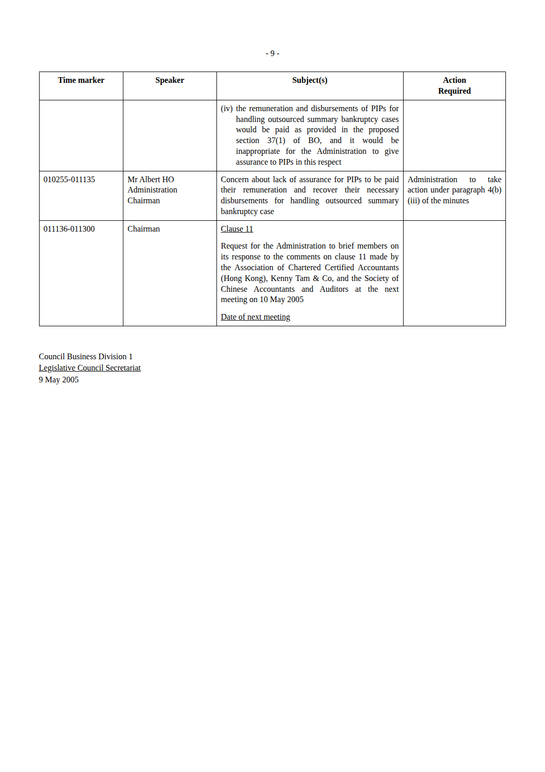- 9 -
| Time marker | Speaker | Subject(s) | Action Required |
| --- | --- | --- | --- |
| | | (iv) the remuneration and disbursements of PIPs for handling outsourced summary bankruptcy cases would be paid as provided in the proposed section 37(1) of BO, and it would be inappropriate for the Administration to give assurance to PIPs in this respect | |
| 010255-011135 | Mr Albert HO Administration Chairman | Concern about lack of assurance for PIPs to be paid their remuneration and recover their necessary disbursements for handling outsourced summary bankruptcy case | Administration to take action under paragraph 4(b)(iii) of the minutes |
| 011136-011300 | Chairman | Clause 11 Request for the Administration to brief members on its response to the comments on clause 11 made by the Association of Chartered Certified Accountants (Hong Kong), Kenny Tam & Co, and the Society of Chinese Accountants and Auditors at the next meeting on 10 May 2005 Date of next meeting | |
Council Business Division 1
Legislative Council Secretariat
9 May 2005